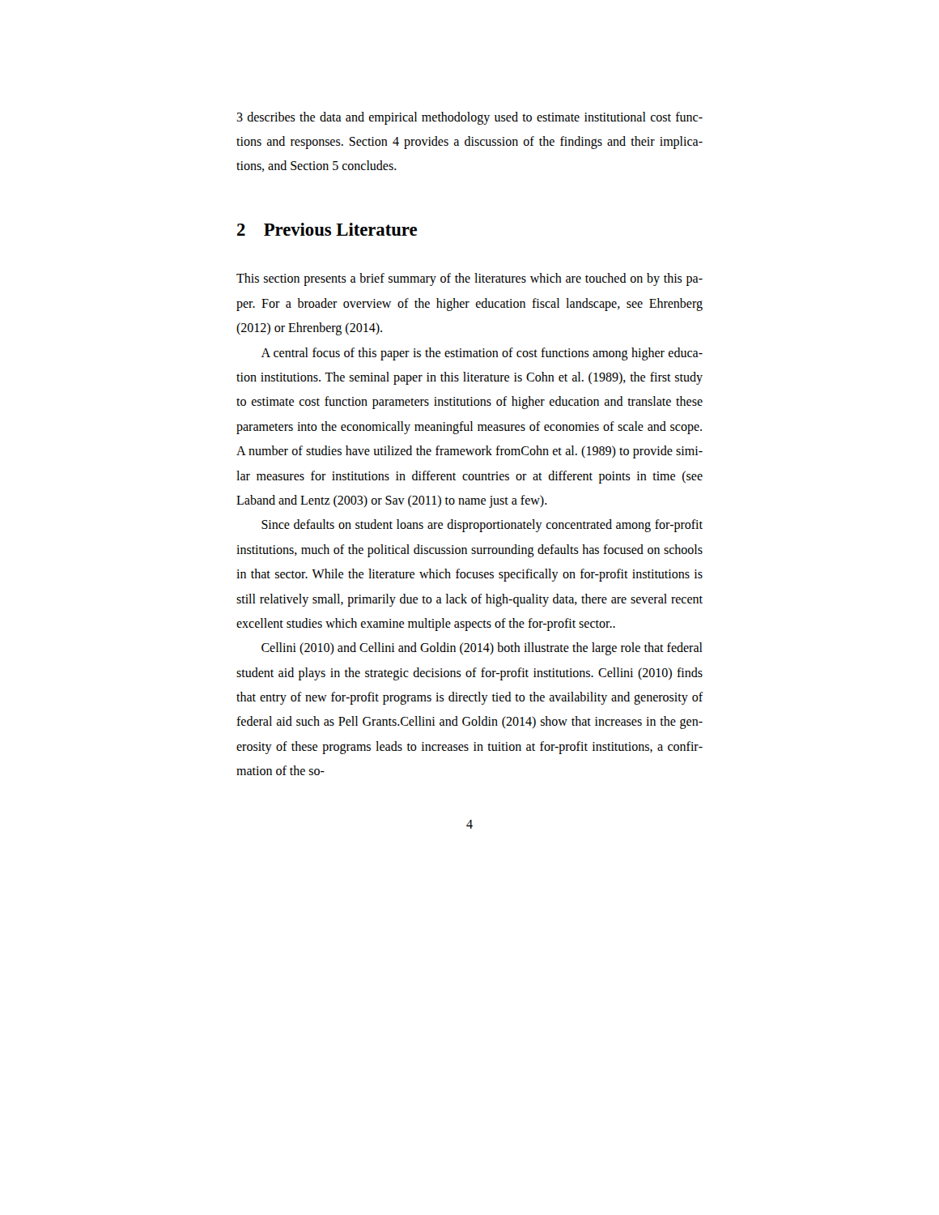3 describes the data and empirical methodology used to estimate institutional cost functions and responses. Section 4 provides a discussion of the findings and their implications, and Section 5 concludes.
2
Previous Literature
This section presents a brief summary of the literatures which are touched on by this paper. For a broader overview of the higher education fiscal landscape, see Ehrenberg (2012) or Ehrenberg (2014).
A central focus of this paper is the estimation of cost functions among higher education institutions. The seminal paper in this literature is Cohn et al. (1989), the first study to estimate cost function parameters institutions of higher education and translate these parameters into the economically meaningful measures of economies of scale and scope. A number of studies have utilized the framework fromCohn et al. (1989) to provide similar measures for institutions in different countries or at different points in time (see Laband and Lentz (2003) or Sav (2011) to name just a few).
Since defaults on student loans are disproportionately concentrated among for-profit institutions, much of the political discussion surrounding defaults has focused on schools in that sector. While the literature which focuses specifically on for-profit institutions is still relatively small, primarily due to a lack of high-quality data, there are several recent excellent studies which examine multiple aspects of the for-profit sector..
Cellini (2010) and Cellini and Goldin (2014) both illustrate the large role that federal student aid plays in the strategic decisions of for-profit institutions. Cellini (2010) finds that entry of new for-profit programs is directly tied to the availability and generosity of federal aid such as Pell Grants.Cellini and Goldin (2014) show that increases in the generosity of these programs leads to increases in tuition at for-profit institutions, a confirmation of the so-
4